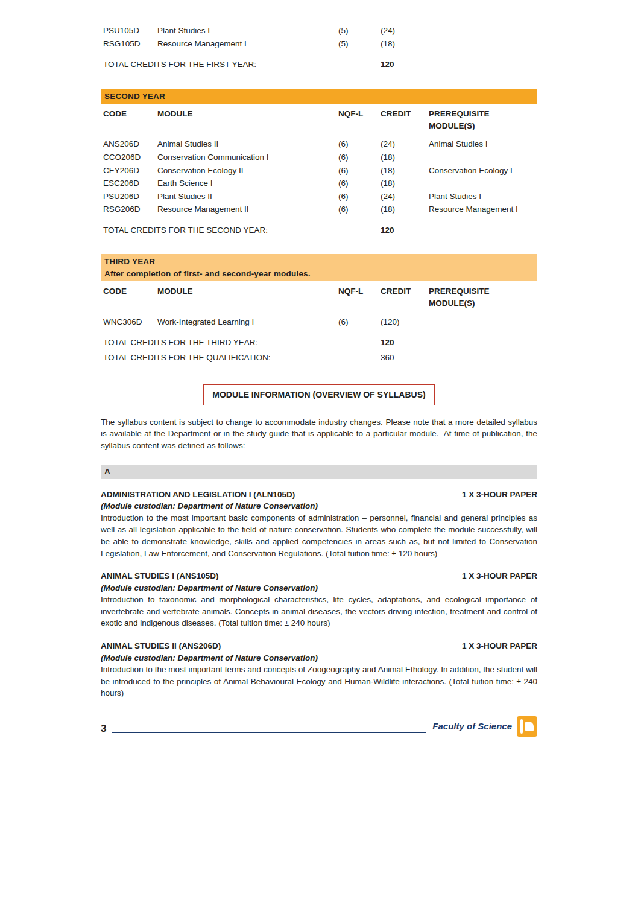| PSU105D | Plant Studies I | (5) | (24) | |
| RSG105D | Resource Management I | (5) | (18) | |
| TOTAL CREDITS FOR THE FIRST YEAR: | 120 | |
SECOND YEAR
| CODE | MODULE | NQF-L | CREDIT | PREREQUISITE MODULE(S) |
| ANS206D | Animal Studies II | (6) | (24) | Animal Studies I |
| CCO206D | Conservation Communication I | (6) | (18) | |
| CEY206D | Conservation Ecology II | (6) | (18) | Conservation Ecology I |
| ESC206D | Earth Science I | (6) | (18) | |
| PSU206D | Plant Studies II | (6) | (24) | Plant Studies I |
| RSG206D | Resource Management II | (6) | (18) | Resource Management I |
| TOTAL CREDITS FOR THE SECOND YEAR: | 120 | |
THIRD YEAR After completion of first- and second-year modules.
| CODE | MODULE | NQF-L | CREDIT | PREREQUISITE MODULE(S) |
| WNC306D | Work-Integrated Learning I | (6) | (120) | |
| TOTAL CREDITS FOR THE THIRD YEAR: | 120 | |
| TOTAL CREDITS FOR THE QUALIFICATION: | 360 | |
MODULE INFORMATION (OVERVIEW OF SYLLABUS)
The syllabus content is subject to change to accommodate industry changes. Please note that a more detailed syllabus is available at the Department or in the study guide that is applicable to a particular module. At time of publication, the syllabus content was defined as follows:
A
ADMINISTRATION AND LEGISLATION I (ALN105D) 1 X 3-HOUR PAPER
(Module custodian: Department of Nature Conservation)
Introduction to the most important basic components of administration – personnel, financial and general principles as well as all legislation applicable to the field of nature conservation. Students who complete the module successfully, will be able to demonstrate knowledge, skills and applied competencies in areas such as, but not limited to Conservation Legislation, Law Enforcement, and Conservation Regulations. (Total tuition time: ± 120 hours)
ANIMAL STUDIES I (ANS105D) 1 X 3-HOUR PAPER
(Module custodian: Department of Nature Conservation)
Introduction to taxonomic and morphological characteristics, life cycles, adaptations, and ecological importance of invertebrate and vertebrate animals. Concepts in animal diseases, the vectors driving infection, treatment and control of exotic and indigenous diseases. (Total tuition time: ± 240 hours)
ANIMAL STUDIES II (ANS206D) 1 X 3-HOUR PAPER
(Module custodian: Department of Nature Conservation)
Introduction to the most important terms and concepts of Zoogeography and Animal Ethology. In addition, the student will be introduced to the principles of Animal Behavioural Ecology and Human-Wildlife interactions. (Total tuition time: ± 240 hours)
3
Faculty of Science